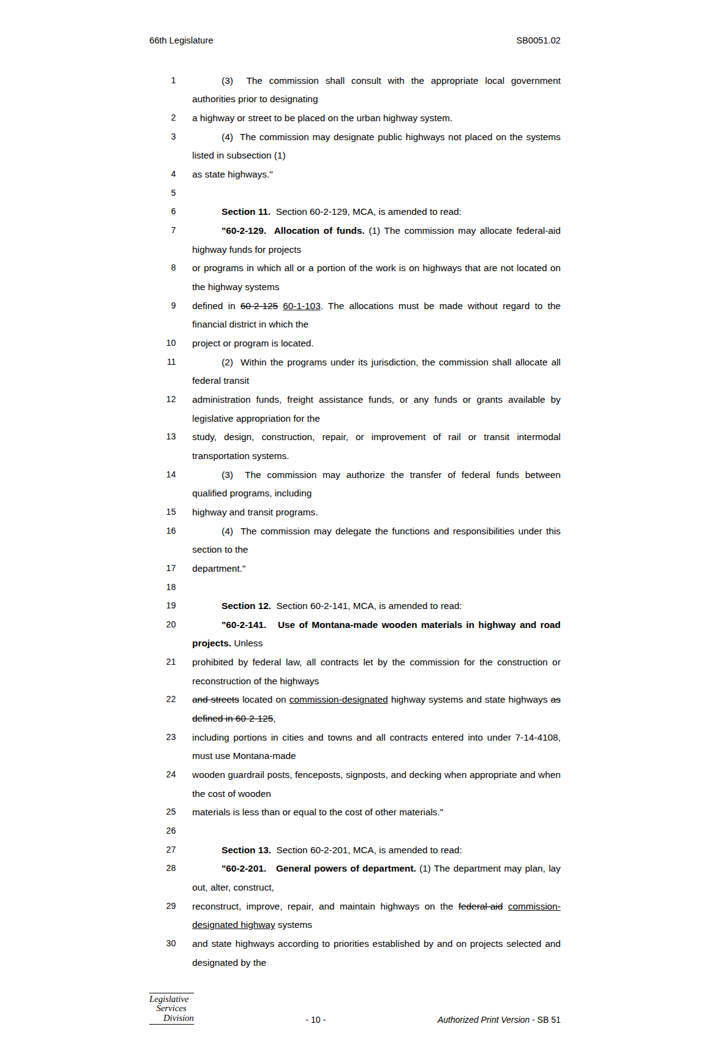66th Legislature
SB0051.02
1
(3) The commission shall consult with the appropriate local government authorities prior to designating
2
a highway or street to be placed on the urban highway system.
3
(4) The commission may designate public highways not placed on the systems listed in subsection (1)
4
as state highways."
5
6
Section 11. Section 60-2-129, MCA, is amended to read:
7
"60-2-129. Allocation of funds. (1) The commission may allocate federal-aid highway funds for projects
8
or programs in which all or a portion of the work is on highways that are not located on the highway systems
9
defined in 60-2-125 60-1-103. The allocations must be made without regard to the financial district in which the
10
project or program is located.
11
(2) Within the programs under its jurisdiction, the commission shall allocate all federal transit
12
administration funds, freight assistance funds, or any funds or grants available by legislative appropriation for the
13
study, design, construction, repair, or improvement of rail or transit intermodal transportation systems.
14
(3) The commission may authorize the transfer of federal funds between qualified programs, including
15
highway and transit programs.
16
(4) The commission may delegate the functions and responsibilities under this section to the
17
department."
18
19
Section 12. Section 60-2-141, MCA, is amended to read:
20
"60-2-141. Use of Montana-made wooden materials in highway and road projects. Unless
21
prohibited by federal law, all contracts let by the commission for the construction or reconstruction of the highways
22
and streets located on commission-designated highway systems and state highways as defined in 60-2-125,
23
including portions in cities and towns and all contracts entered into under 7-14-4108, must use Montana-made
24
wooden guardrail posts, fenceposts, signposts, and decking when appropriate and when the cost of wooden
25
materials is less than or equal to the cost of other materials."
26
27
Section 13. Section 60-2-201, MCA, is amended to read:
28
"60-2-201. General powers of department. (1) The department may plan, lay out, alter, construct,
29
reconstruct, improve, repair, and maintain highways on the federal-aid commission-designated highway systems
30
and state highways according to priorities established by and on projects selected and designated by the
Legislative
Services
Division
- 10 -
Authorized Print Version - SB 51